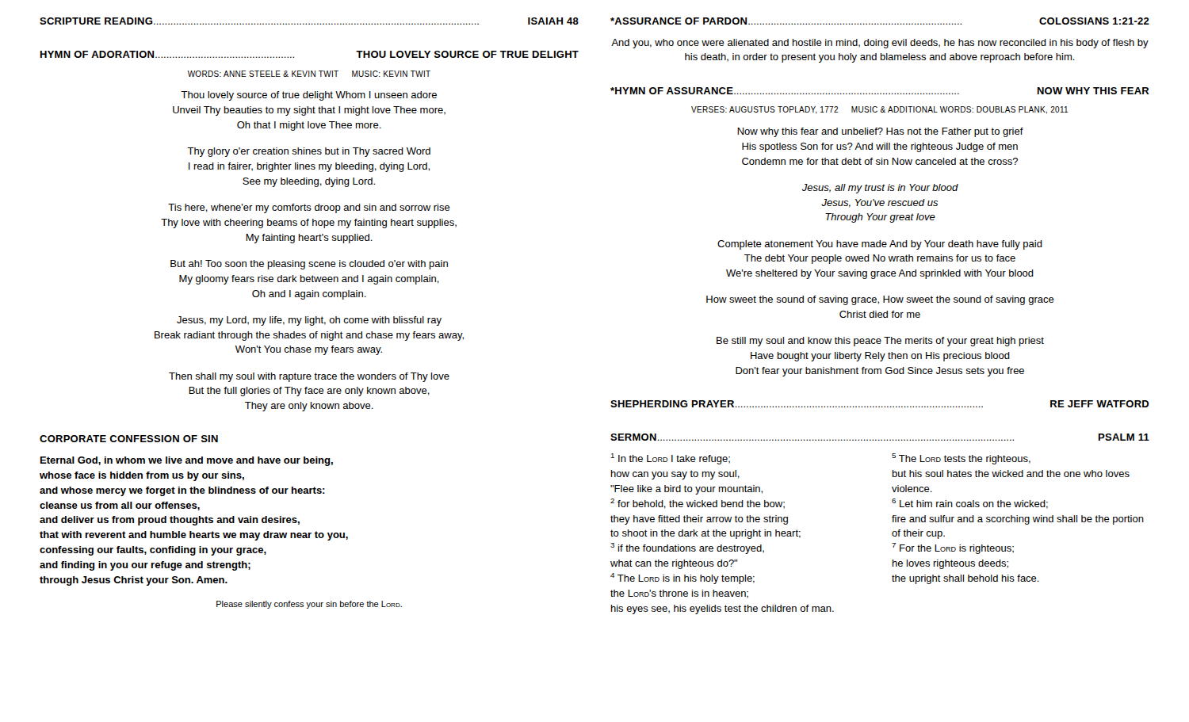Scripture Reading .................................................................................................................. Isaiah 48
Hymn of Adoration ................................................. Thou Lovely Source of True Delight
Words: Anne Steele & Kevin Twit Music: Kevin Twit
Thou lovely source of true delight Whom I unseen adore
Unveil Thy beauties to my sight that I might love Thee more,
Oh that I might love Thee more.
Thy glory o'er creation shines but in Thy sacred Word
I read in fairer, brighter lines my bleeding, dying Lord,
See my bleeding, dying Lord.
Tis here, whene'er my comforts droop and sin and sorrow rise
Thy love with cheering beams of hope my fainting heart supplies,
My fainting heart's supplied.
But ah! Too soon the pleasing scene is clouded o'er with pain
My gloomy fears rise dark between and I again complain,
Oh and I again complain.
Jesus, my Lord, my life, my light, oh come with blissful ray
Break radiant through the shades of night and chase my fears away,
Won't You chase my fears away.
Then shall my soul with rapture trace the wonders of Thy love
But the full glories of Thy face are only known above,
They are only known above.
Corporate Confession of Sin
Eternal God, in whom we live and move and have our being,
whose face is hidden from us by our sins,
and whose mercy we forget in the blindness of our hearts:
cleanse us from all our offenses,
and deliver us from proud thoughts and vain desires,
that with reverent and humble hearts we may draw near to you,
confessing our faults, confiding in your grace,
and finding in you our refuge and strength;
through Jesus Christ your Son. Amen.
Please silently confess your sin before the Lord.
*Assurance of Pardon ........................................................................... Colossians 1:21-22
And you, who once were alienated and hostile in mind, doing evil deeds, he has now reconciled in his body of flesh by his death, in order to present you holy and blameless and above reproach before him.
*Hymn of Assurance ............................................................................... Now Why This Fear
Verses: Augustus Toplady, 1772 Music & Additional Words: Doublas Plank, 2011
Now why this fear and unbelief? Has not the Father put to grief
His spotless Son for us? And will the righteous Judge of men
Condemn me for that debt of sin Now canceled at the cross?
Jesus, all my trust is in Your blood
Jesus, You've rescued us
Through Your great love
Complete atonement You have made And by Your death have fully paid
The debt Your people owed No wrath remains for us to face
We're sheltered by Your saving grace And sprinkled with Your blood
How sweet the sound of saving grace, How sweet the sound of saving grace
Christ died for me
Be still my soul and know this peace The merits of your great high priest
Have bought your liberty Rely then on His precious blood
Don't fear your banishment from God Since Jesus sets you free
Shepherding Prayer ....................................................................................... RE Jeff Watford
Sermon ............................................................................................................................. Psalm 11
1 In the Lord I take refuge;
how can you say to my soul,
"Flee like a bird to your mountain,
2 for behold, the wicked bend the bow;
they have fitted their arrow to the string
to shoot in the dark at the upright in heart;
3 if the foundations are destroyed,
what can the righteous do?"
4 The Lord is in his holy temple;
the Lord's throne is in heaven;
his eyes see, his eyelids test the children of man.
5 The Lord tests the righteous,
but his soul hates the wicked and the one who loves violence.
6 Let him rain coals on the wicked;
fire and sulfur and a scorching wind shall be the portion of their cup.
7 For the Lord is righteous;
he loves righteous deeds;
the upright shall behold his face.